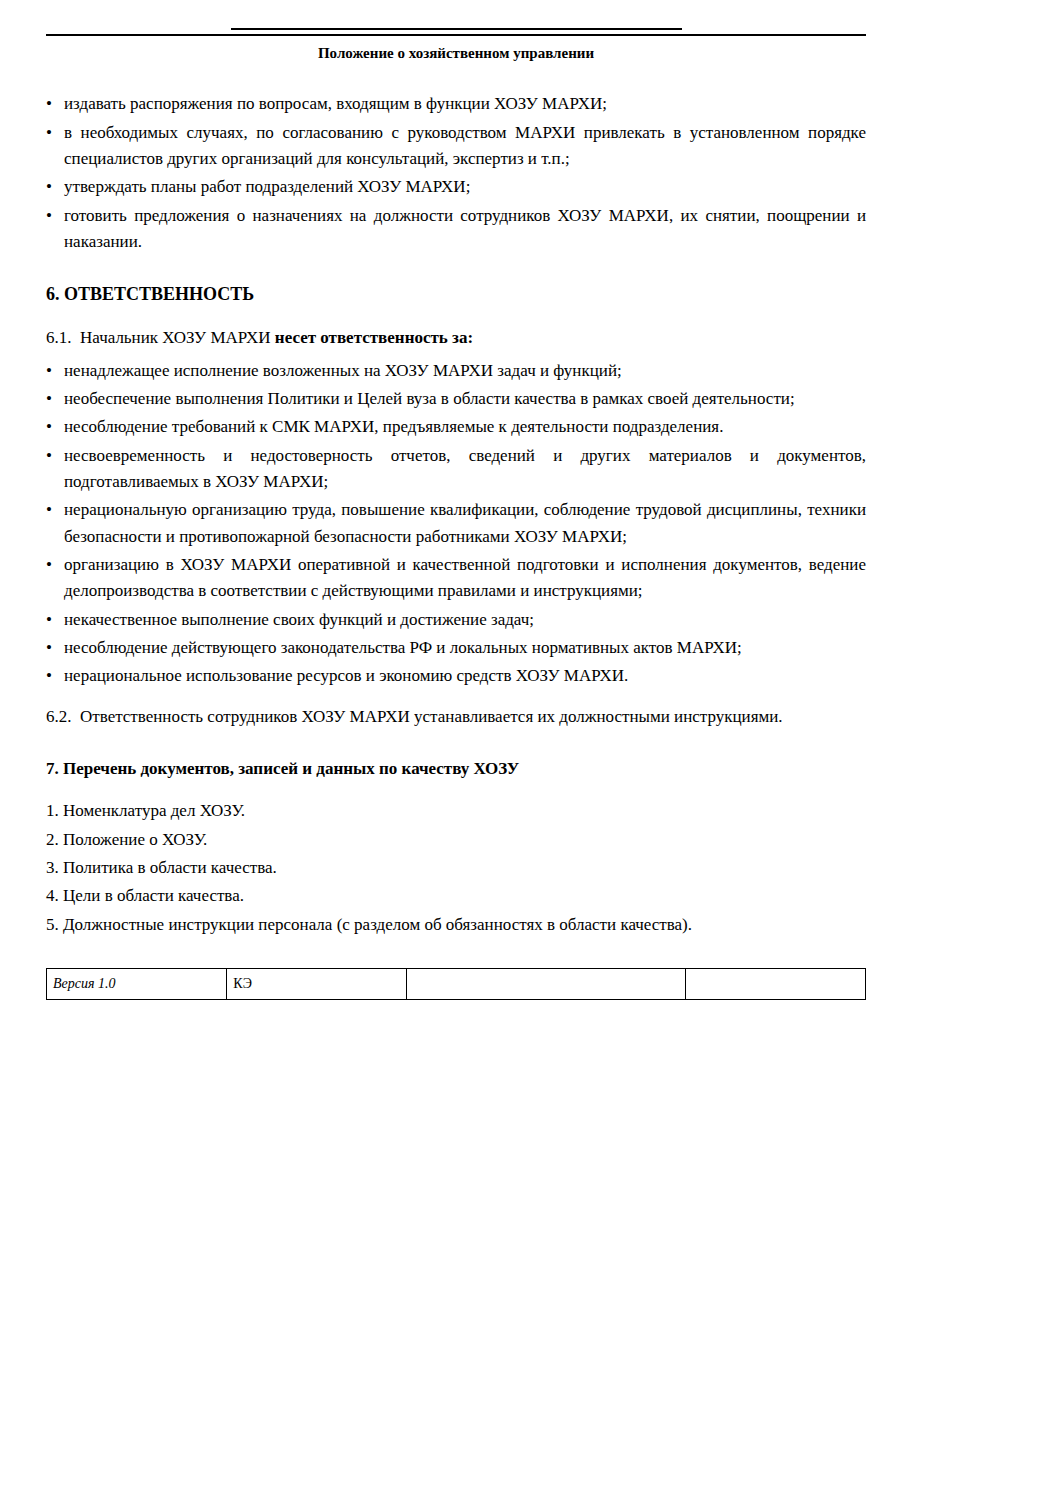Положение о хозяйственном управлении
издавать распоряжения по вопросам, входящим в функции ХОЗУ МАРХИ;
в необходимых случаях, по согласованию с руководством МАРХИ привлекать в установленном порядке специалистов других организаций для консультаций, экспертиз и т.п.;
утверждать планы работ подразделений ХОЗУ МАРХИ;
готовить предложения о назначениях на должности сотрудников ХОЗУ МАРХИ, их снятии, поощрении и наказании.
6. ОТВЕТСТВЕННОСТЬ
6.1. Начальник ХОЗУ МАРХИ несет ответственность за:
ненадлежащее исполнение возложенных на ХОЗУ МАРХИ задач и функций;
необеспечение выполнения Политики и Целей вуза в области качества в рамках своей деятельности;
несоблюдение требований к СМК МАРХИ, предъявляемые к деятельности подразделения.
несвоевременность и недостоверность отчетов, сведений и других материалов и документов, подготавливаемых в ХОЗУ МАРХИ;
нерациональную организацию труда, повышение квалификации, соблюдение трудовой дисциплины, техники безопасности и противопожарной безопасности работниками ХОЗУ МАРХИ;
организацию в ХОЗУ МАРХИ оперативной и качественной подготовки и исполнения документов, ведение делопроизводства в соответствии с действующими правилами и инструкциями;
некачественное выполнение своих функций и достижение задач;
несоблюдение действующего законодательства РФ и локальных нормативных актов МАРХИ;
нерациональное использование ресурсов и экономию средств ХОЗУ МАРХИ.
6.2. Ответственность сотрудников ХОЗУ МАРХИ устанавливается их должностными инструкциями.
7. Перечень документов, записей и данных по качеству ХОЗУ
1. Номенклатура дел ХОЗУ.
2. Положение о ХОЗУ.
3. Политика в области качества.
4. Цели в области качества.
5. Должностные инструкции персонала (с разделом об обязанностях в области качества).
| Версия 1.0 | КЭ | | |